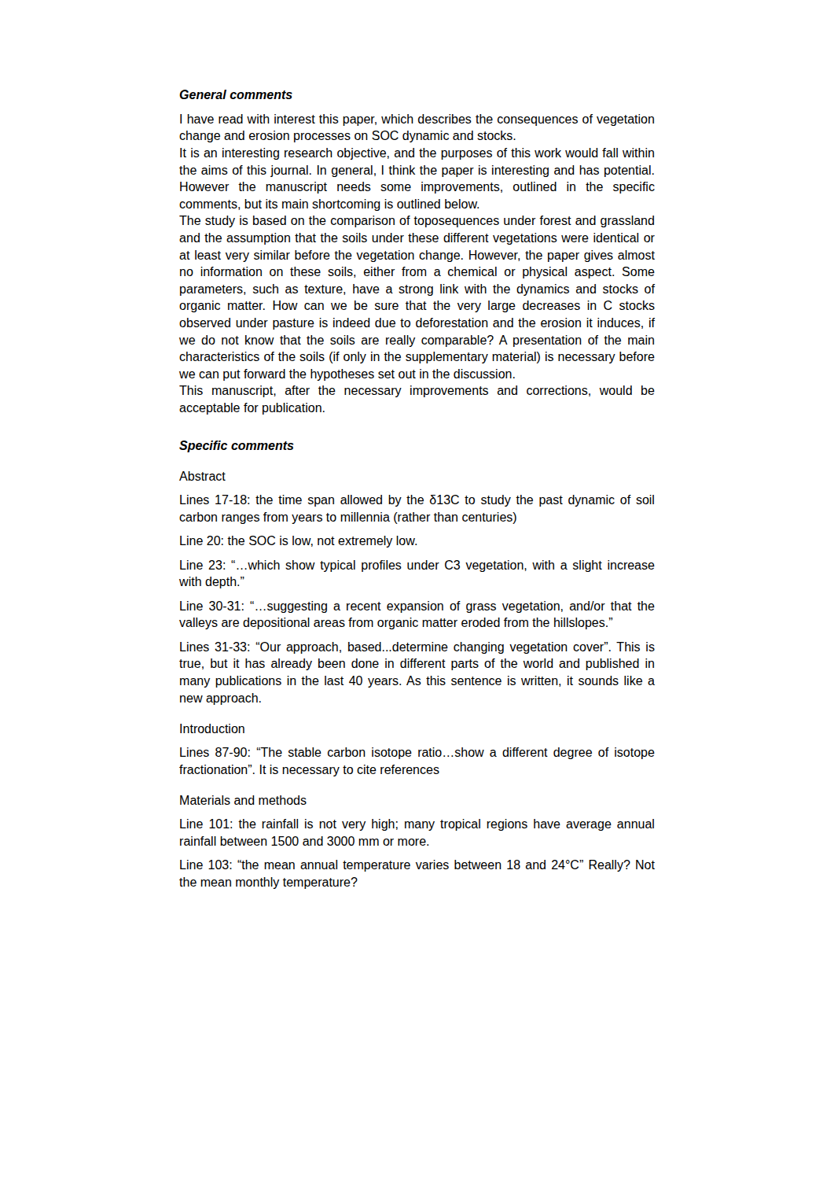General comments
I have read with interest this paper, which describes the consequences of vegetation change and erosion processes on SOC dynamic and stocks.
It is an interesting research objective, and the purposes of this work would fall within the aims of this journal. In general, I think the paper is interesting and has potential. However the manuscript needs some improvements, outlined in the specific comments, but its main shortcoming is outlined below.
The study is based on the comparison of toposequences under forest and grassland and the assumption that the soils under these different vegetations were identical or at least very similar before the vegetation change. However, the paper gives almost no information on these soils, either from a chemical or physical aspect. Some parameters, such as texture, have a strong link with the dynamics and stocks of organic matter. How can we be sure that the very large decreases in C stocks observed under pasture is indeed due to deforestation and the erosion it induces, if we do not know that the soils are really comparable? A presentation of the main characteristics of the soils (if only in the supplementary material) is necessary before we can put forward the hypotheses set out in the discussion.
This manuscript, after the necessary improvements and corrections, would be acceptable for publication.
Specific comments
Abstract
Lines 17-18: the time span allowed by the δ13C to study the past dynamic of soil carbon ranges from years to millennia (rather than centuries)
Line 20: the SOC is low, not extremely low.
Line 23: “…which show typical profiles under C3 vegetation, with a slight increase with depth.”
Line 30-31: “…suggesting a recent expansion of grass vegetation, and/or that the valleys are depositional areas from organic matter eroded from the hillslopes.”
Lines 31-33: “Our approach, based...determine changing vegetation cover”. This is true, but it has already been done in different parts of the world and published in many publications in the last 40 years. As this sentence is written, it sounds like a new approach.
Introduction
Lines 87-90: “The stable carbon isotope ratio…show a different degree of isotope fractionation”. It is necessary to cite references
Materials and methods
Line 101: the rainfall is not very high; many tropical regions have average annual rainfall between 1500 and 3000 mm or more.
Line 103: “the mean annual temperature varies between 18 and 24°C” Really? Not the mean monthly temperature?